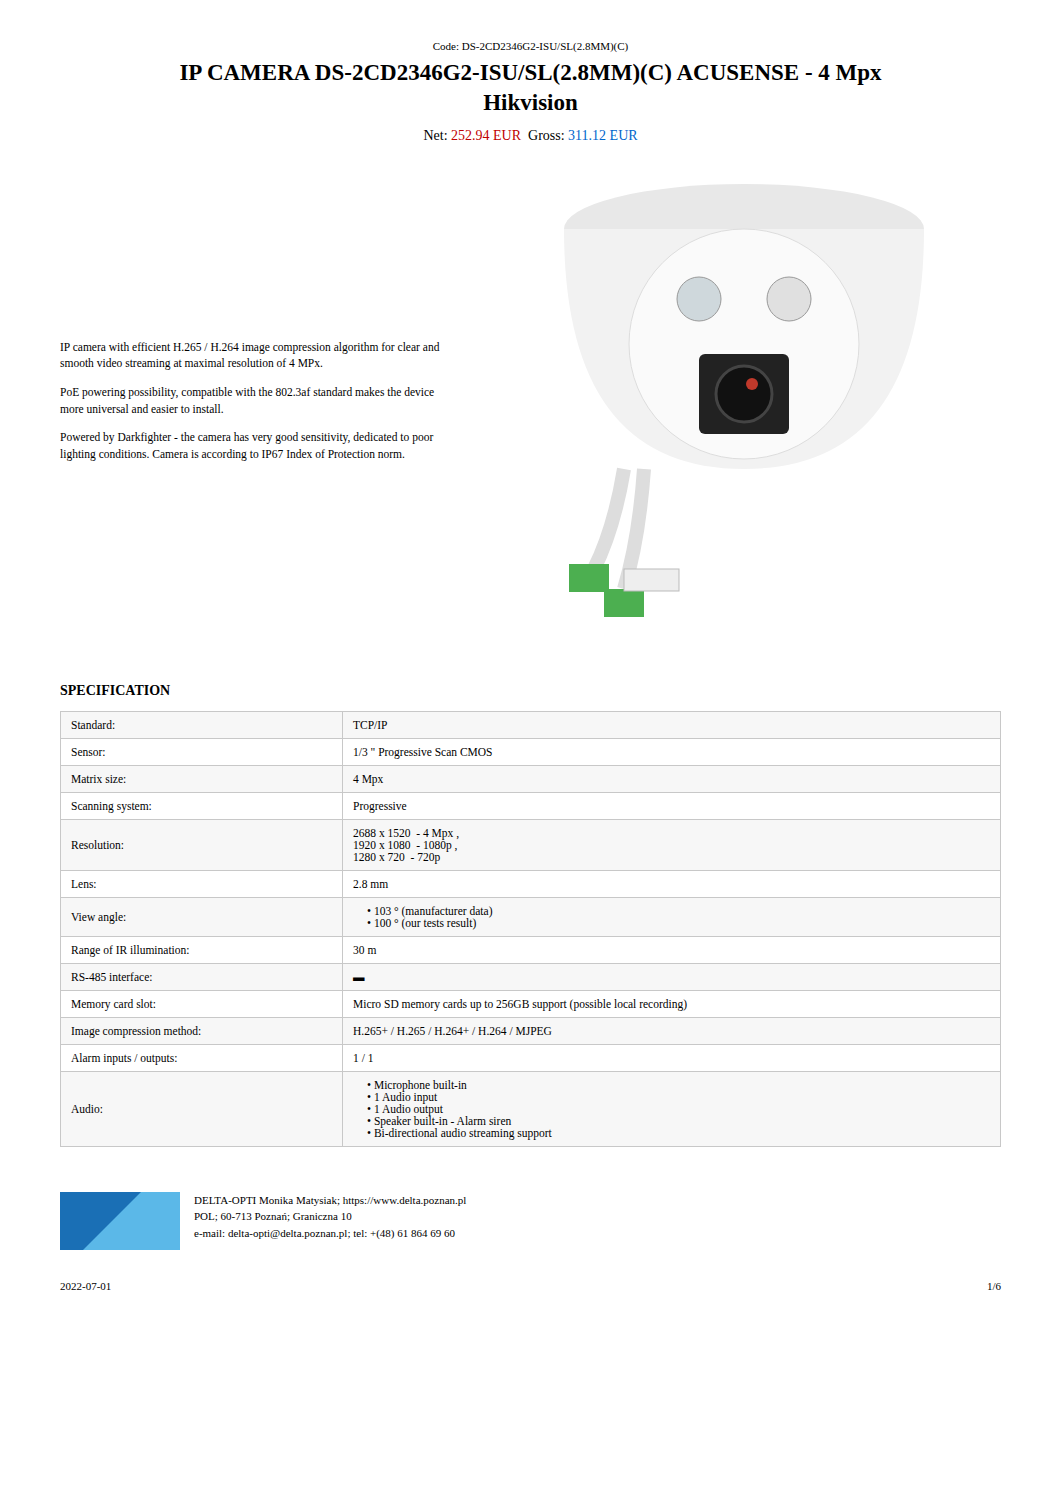Code: DS-2CD2346G2-ISU/SL(2.8MM)(C)
IP CAMERA DS-2CD2346G2-ISU/SL(2.8MM)(C) ACUSENSE - 4 Mpx
Hikvision
Net: 252.94 EUR Gross: 311.12 EUR
IP camera with efficient H.265 / H.264 image compression algorithm for clear and smooth video streaming at maximal resolution of 4 MPx.
PoE powering possibility, compatible with the 802.3af standard makes the device more universal and easier to install.
Powered by Darkfighter - the camera has very good sensitivity, dedicated to poor lighting conditions. Camera is according to IP67 Index of Protection norm.
SPECIFICATION
| Standard: | TCP/IP |
| Sensor: | 1/3 " Progressive Scan CMOS |
| Matrix size: | 4 Mpx |
| Scanning system: | Progressive |
| Resolution: | 2688 x 1520 - 4 Mpx , 1920 x 1080 - 1080p , 1280 x 720 - 720p |
| Lens: | 2.8 mm |
| View angle: | 103 ° (manufacturer data) 100 ° (our tests result) |
| Range of IR illumination: | 30 m |
| RS-485 interface: | ▬ |
| Memory card slot: | Micro SD memory cards up to 256GB support (possible local recording) |
| Image compression method: | H.265+ / H.265 / H.264+ / H.264 / MJPEG |
| Alarm inputs / outputs: | 1 / 1 |
| Audio: | Microphone built-in 1 Audio input 1 Audio output Speaker built-in - Alarm siren Bi-directional audio streaming support |
DELTA-OPTI Monika Matysiak; https://www.delta.poznan.pl
POL; 60-713 Poznań; Graniczna 10
e-mail: delta-opti@delta.poznan.pl; tel: +(48) 61 864 69 60
2022-07-01 1/6